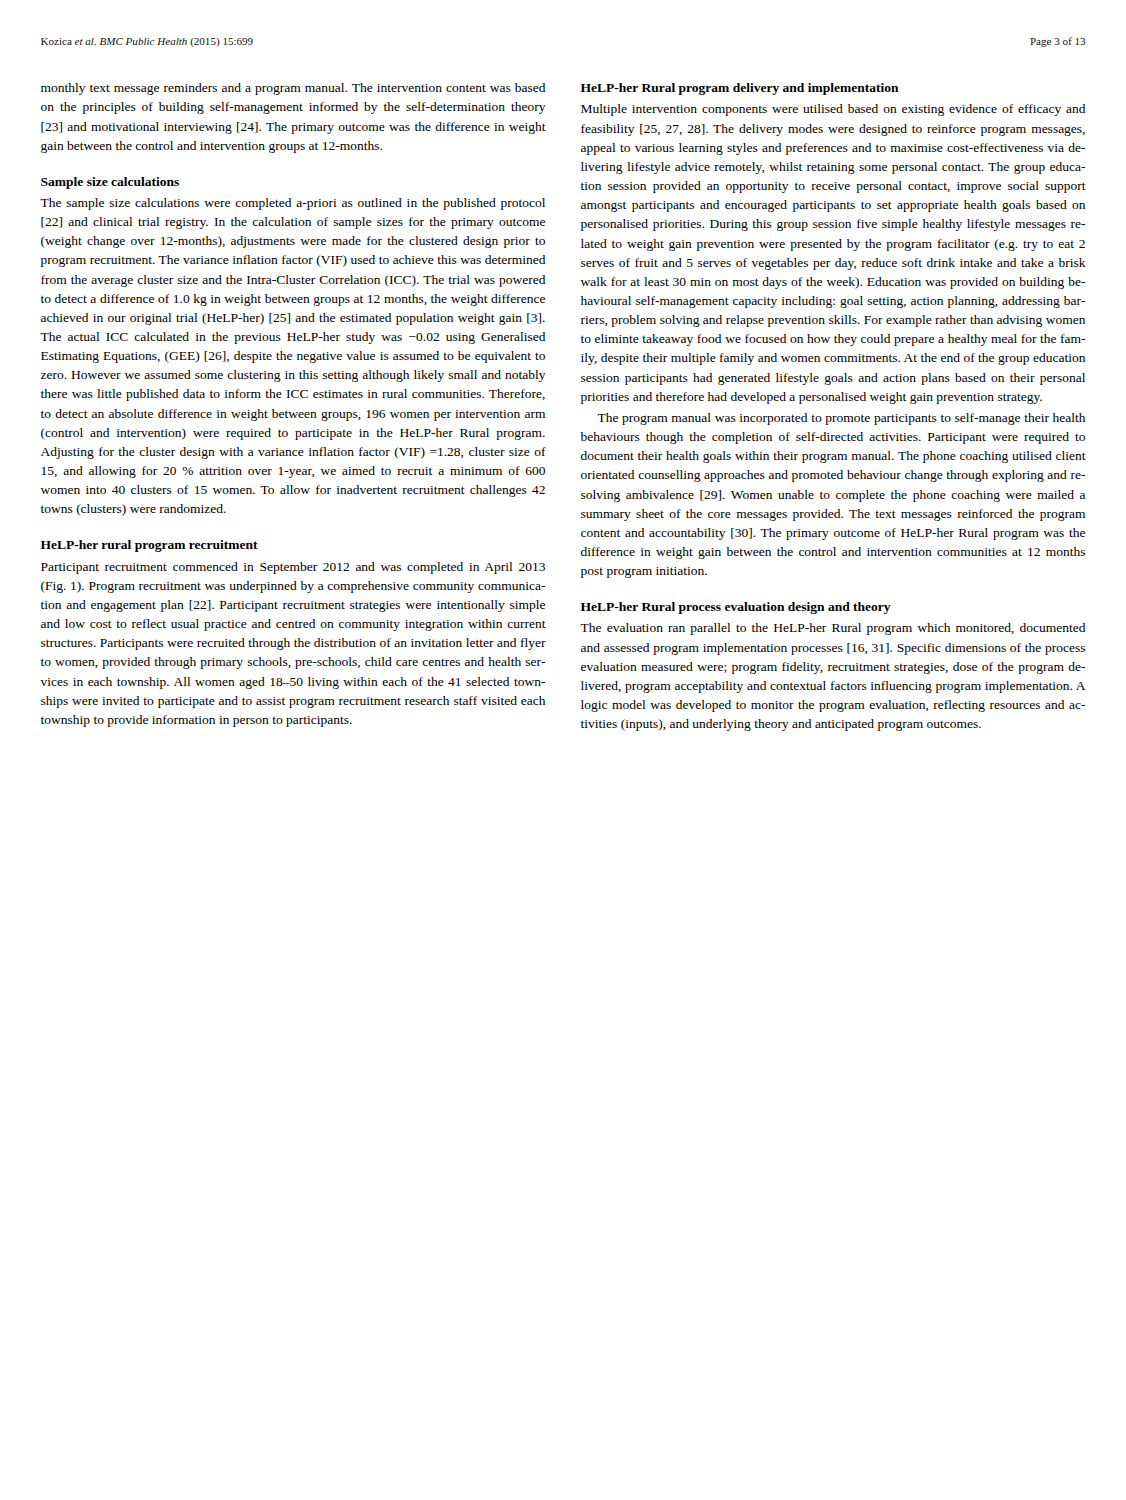Kozica et al. BMC Public Health (2015) 15:699 Page 3 of 13
monthly text message reminders and a program manual. The intervention content was based on the principles of building self-management informed by the self-determination theory [23] and motivational interviewing [24]. The primary outcome was the difference in weight gain between the control and intervention groups at 12-months.
Sample size calculations
The sample size calculations were completed a-priori as outlined in the published protocol [22] and clinical trial registry. In the calculation of sample sizes for the primary outcome (weight change over 12-months), adjustments were made for the clustered design prior to program recruitment. The variance inflation factor (VIF) used to achieve this was determined from the average cluster size and the Intra-Cluster Correlation (ICC). The trial was powered to detect a difference of 1.0 kg in weight between groups at 12 months, the weight difference achieved in our original trial (HeLP-her) [25] and the estimated population weight gain [3]. The actual ICC calculated in the previous HeLP-her study was −0.02 using Generalised Estimating Equations, (GEE) [26], despite the negative value is assumed to be equivalent to zero. However we assumed some clustering in this setting although likely small and notably there was little published data to inform the ICC estimates in rural communities. Therefore, to detect an absolute difference in weight between groups, 196 women per intervention arm (control and intervention) were required to participate in the HeLP-her Rural program. Adjusting for the cluster design with a variance inflation factor (VIF) =1.28, cluster size of 15, and allowing for 20 % attrition over 1-year, we aimed to recruit a minimum of 600 women into 40 clusters of 15 women. To allow for inadvertent recruitment challenges 42 towns (clusters) were randomized.
HeLP-her rural program recruitment
Participant recruitment commenced in September 2012 and was completed in April 2013 (Fig. 1). Program recruitment was underpinned by a comprehensive community communication and engagement plan [22]. Participant recruitment strategies were intentionally simple and low cost to reflect usual practice and centred on community integration within current structures. Participants were recruited through the distribution of an invitation letter and flyer to women, provided through primary schools, pre-schools, child care centres and health services in each township. All women aged 18–50 living within each of the 41 selected townships were invited to participate and to assist program recruitment research staff visited each township to provide information in person to participants.
HeLP-her Rural program delivery and implementation
Multiple intervention components were utilised based on existing evidence of efficacy and feasibility [25, 27, 28]. The delivery modes were designed to reinforce program messages, appeal to various learning styles and preferences and to maximise cost-effectiveness via delivering lifestyle advice remotely, whilst retaining some personal contact. The group education session provided an opportunity to receive personal contact, improve social support amongst participants and encouraged participants to set appropriate health goals based on personalised priorities. During this group session five simple healthy lifestyle messages related to weight gain prevention were presented by the program facilitator (e.g. try to eat 2 serves of fruit and 5 serves of vegetables per day, reduce soft drink intake and take a brisk walk for at least 30 min on most days of the week). Education was provided on building behavioural self-management capacity including: goal setting, action planning, addressing barriers, problem solving and relapse prevention skills. For example rather than advising women to eliminte takeaway food we focused on how they could prepare a healthy meal for the family, despite their multiple family and women commitments. At the end of the group education session participants had generated lifestyle goals and action plans based on their personal priorities and therefore had developed a personalised weight gain prevention strategy.
The program manual was incorporated to promote participants to self-manage their health behaviours though the completion of self-directed activities. Participant were required to document their health goals within their program manual. The phone coaching utilised client orientated counselling approaches and promoted behaviour change through exploring and resolving ambivalence [29]. Women unable to complete the phone coaching were mailed a summary sheet of the core messages provided. The text messages reinforced the program content and accountability [30]. The primary outcome of HeLP-her Rural program was the difference in weight gain between the control and intervention communities at 12 months post program initiation.
HeLP-her Rural process evaluation design and theory
The evaluation ran parallel to the HeLP-her Rural program which monitored, documented and assessed program implementation processes [16, 31]. Specific dimensions of the process evaluation measured were; program fidelity, recruitment strategies, dose of the program delivered, program acceptability and contextual factors influencing program implementation. A logic model was developed to monitor the program evaluation, reflecting resources and activities (inputs), and underlying theory and anticipated program outcomes.